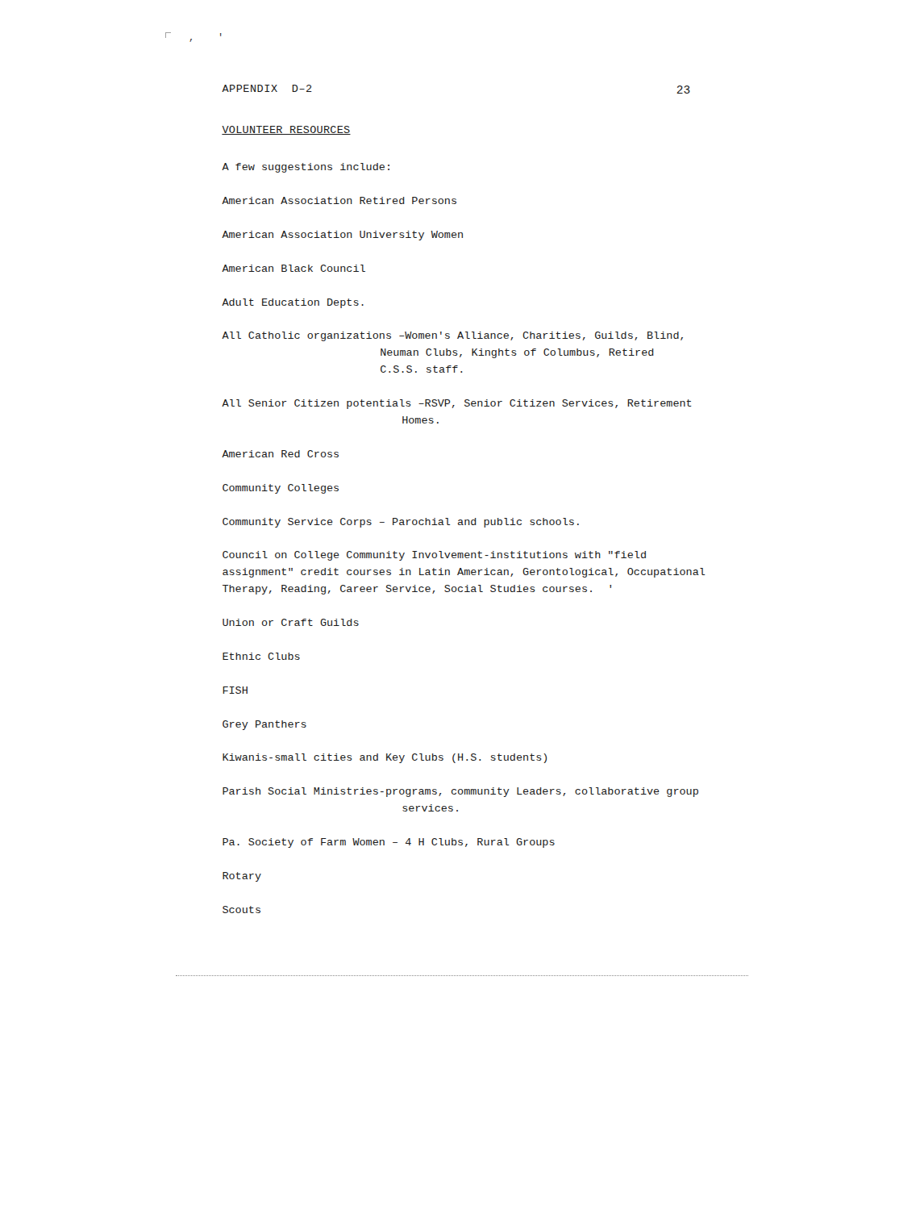, '
APPENDIX D–2
23
VOLUNTEER RESOURCES
A few suggestions include:
American Association Retired Persons
American Association University Women
American Black Council
Adult Education Depts.
All Catholic organizations –Women's Alliance, Charities, Guilds, Blind, Neuman Clubs, Kinghts of Columbus, Retired C.S.S. staff.
All Senior Citizen potentials –RSVP, Senior Citizen Services, Retirement Homes.
American Red Cross
Community Colleges
Community Service Corps – Parochial and public schools.
Council on College Community Involvement-institutions with "field assignment" credit courses in Latin American, Gerontological, Occupational Therapy, Reading, Career Service, Social Studies courses. '
Union or Craft Guilds
Ethnic Clubs
FISH
Grey Panthers
Kiwanis-small cities and Key Clubs (H.S. students)
Parish Social Ministries-programs, community Leaders, collaborative group services.
Pa. Society of Farm Women – 4 H Clubs, Rural Groups
Rotary
Scouts